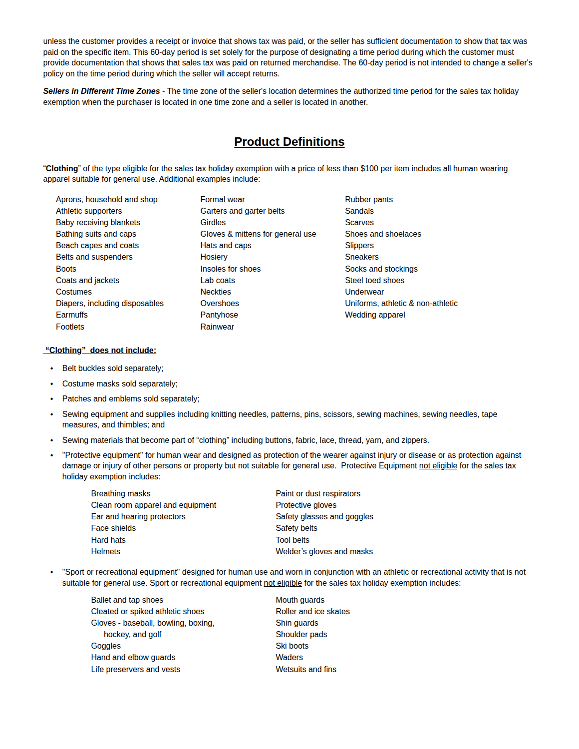unless the customer provides a receipt or invoice that shows tax was paid, or the seller has sufficient documentation to show that tax was paid on the specific item. This 60-day period is set solely for the purpose of designating a time period during which the customer must provide documentation that shows that sales tax was paid on returned merchandise. The 60-day period is not intended to change a seller's policy on the time period during which the seller will accept returns.
Sellers in Different Time Zones - The time zone of the seller's location determines the authorized time period for the sales tax holiday exemption when the purchaser is located in one time zone and a seller is located in another.
Product Definitions
“Clothing” of the type eligible for the sales tax holiday exemption with a price of less than $100 per item includes all human wearing apparel suitable for general use. Additional examples include:
| Aprons, household and shop | Formal wear | Rubber pants |
| Athletic supporters | Garters and garter belts | Sandals |
| Baby receiving blankets | Girdles | Scarves |
| Bathing suits and caps | Gloves & mittens for general use | Shoes and shoelaces |
| Beach capes and coats | Hats and caps | Slippers |
| Belts and suspenders | Hosiery | Sneakers |
| Boots | Insoles for shoes | Socks and stockings |
| Coats and jackets | Lab coats | Steel toed shoes |
| Costumes | Neckties | Underwear |
| Diapers, including disposables | Overshoes | Uniforms, athletic & non-athletic |
| Earmuffs | Pantyhose | Wedding apparel |
| Footlets | Rainwear | |
“Clothing” does not include:
Belt buckles sold separately;
Costume masks sold separately;
Patches and emblems sold separately;
Sewing equipment and supplies including knitting needles, patterns, pins, scissors, sewing machines, sewing needles, tape measures, and thimbles; and
Sewing materials that become part of “clothing” including buttons, fabric, lace, thread, yarn, and zippers.
"Protective equipment" for human wear and designed as protection of the wearer against injury or disease or as protection against damage or injury of other persons or property but not suitable for general use. Protective Equipment not eligible for the sales tax holiday exemption includes:
| Breathing masks | Paint or dust respirators |
| Clean room apparel and equipment | Protective gloves |
| Ear and hearing protectors | Safety glasses and goggles |
| Face shields | Safety belts |
| Hard hats | Tool belts |
| Helmets | Welder’s gloves and masks |
"Sport or recreational equipment" designed for human use and worn in conjunction with an athletic or recreational activity that is not suitable for general use. Sport or recreational equipment not eligible for the sales tax holiday exemption includes:
| Ballet and tap shoes | Mouth guards |
| Cleated or spiked athletic shoes | Roller and ice skates |
| Gloves - baseball, bowling, boxing, hockey, and golf | Shin guards Shoulder pads |
| Goggles | Ski boots |
| Hand and elbow guards | Waders |
| Life preservers and vests | Wetsuits and fins |